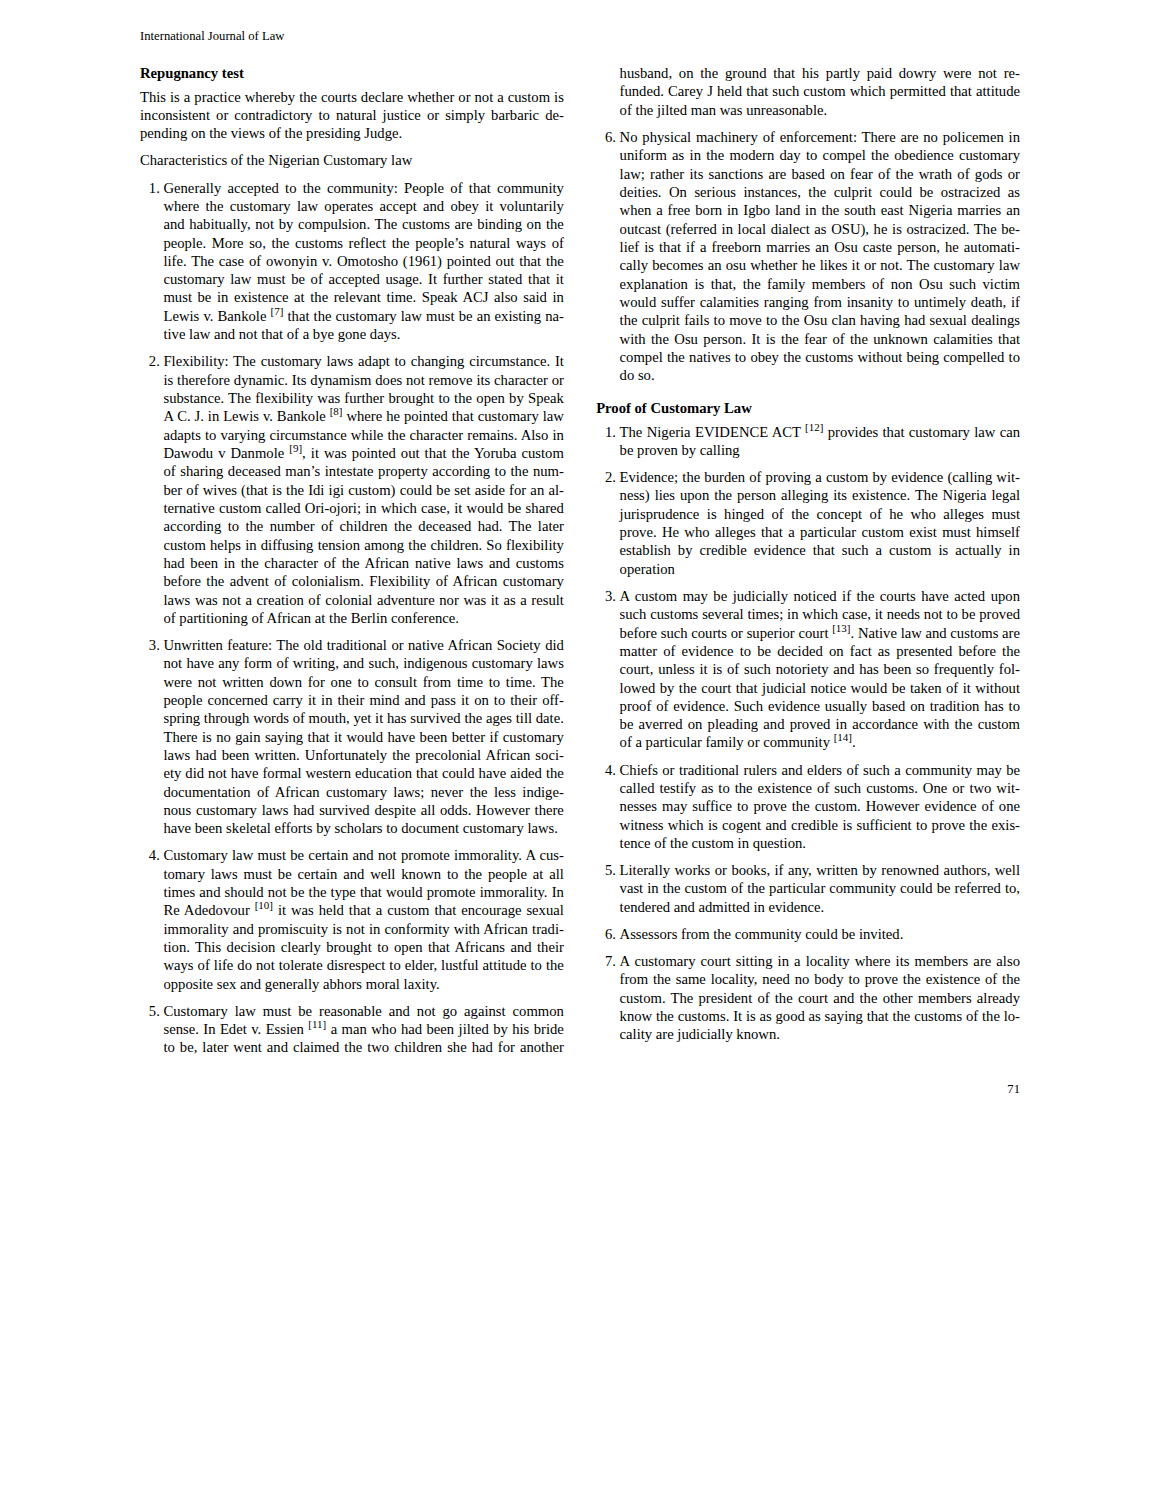International Journal of Law
Repugnancy test
This is a practice whereby the courts declare whether or not a custom is inconsistent or contradictory to natural justice or simply barbaric depending on the views of the presiding Judge.
Characteristics of the Nigerian Customary law
Generally accepted to the community: People of that community where the customary law operates accept and obey it voluntarily and habitually, not by compulsion. The customs are binding on the people. More so, the customs reflect the people’s natural ways of life. The case of owonyin v. Omotosho (1961) pointed out that the customary law must be of accepted usage. It further stated that it must be in existence at the relevant time. Speak ACJ also said in Lewis v. Bankole [7] that the customary law must be an existing native law and not that of a bye gone days.
Flexibility: The customary laws adapt to changing circumstance. It is therefore dynamic. Its dynamism does not remove its character or substance. The flexibility was further brought to the open by Speak A C. J. in Lewis v. Bankole [8] where he pointed that customary law adapts to varying circumstance while the character remains. Also in Dawodu v Danmole [9], it was pointed out that the Yoruba custom of sharing deceased man’s intestate property according to the number of wives (that is the Idi igi custom) could be set aside for an alternative custom called Ori-ojori; in which case, it would be shared according to the number of children the deceased had. The later custom helps in diffusing tension among the children. So flexibility had been in the character of the African native laws and customs before the advent of colonialism. Flexibility of African customary laws was not a creation of colonial adventure nor was it as a result of partitioning of African at the Berlin conference.
Unwritten feature: The old traditional or native African Society did not have any form of writing, and such, indigenous customary laws were not written down for one to consult from time to time. The people concerned carry it in their mind and pass it on to their offspring through words of mouth, yet it has survived the ages till date. There is no gain saying that it would have been better if customary laws had been written. Unfortunately the precolonial African society did not have formal western education that could have aided the documentation of African customary laws; never the less indigenous customary laws had survived despite all odds. However there have been skeletal efforts by scholars to document customary laws.
Customary law must be certain and not promote immorality. A customary laws must be certain and well known to the people at all times and should not be the type that would promote immorality. In Re Adedovour [10] it was held that a custom that encourage sexual immorality and promiscuity is not in conformity with African tradition. This decision clearly brought to open that Africans and their ways of life do not tolerate disrespect to elder, lustful attitude to the opposite sex and generally abhors moral laxity.
Customary law must be reasonable and not go against common sense. In Edet v. Essien [11] a man who had been jilted by his bride to be, later went and claimed the two children she had for another husband, on the ground that his partly paid dowry were not refunded. Carey J held that such custom which permitted that attitude of the jilted man was unreasonable.
No physical machinery of enforcement: There are no policemen in uniform as in the modern day to compel the obedience customary law; rather its sanctions are based on fear of the wrath of gods or deities. On serious instances, the culprit could be ostracized as when a free born in Igbo land in the south east Nigeria marries an outcast (referred in local dialect as OSU), he is ostracized. The belief is that if a freeborn marries an Osu caste person, he automatically becomes an osu whether he likes it or not. The customary law explanation is that, the family members of non Osu such victim would suffer calamities ranging from insanity to untimely death, if the culprit fails to move to the Osu clan having had sexual dealings with the Osu person. It is the fear of the unknown calamities that compel the natives to obey the customs without being compelled to do so.
Proof of Customary Law
The Nigeria EVIDENCE ACT [12] provides that customary law can be proven by calling
Evidence; the burden of proving a custom by evidence (calling witness) lies upon the person alleging its existence. The Nigeria legal jurisprudence is hinged of the concept of he who alleges must prove. He who alleges that a particular custom exist must himself establish by credible evidence that such a custom is actually in operation
A custom may be judicially noticed if the courts have acted upon such customs several times; in which case, it needs not to be proved before such courts or superior court [13]. Native law and customs are matter of evidence to be decided on fact as presented before the court, unless it is of such notoriety and has been so frequently followed by the court that judicial notice would be taken of it without proof of evidence. Such evidence usually based on tradition has to be averred on pleading and proved in accordance with the custom of a particular family or community [14].
Chiefs or traditional rulers and elders of such a community may be called testify as to the existence of such customs. One or two witnesses may suffice to prove the custom. However evidence of one witness which is cogent and credible is sufficient to prove the existence of the custom in question.
Literally works or books, if any, written by renowned authors, well vast in the custom of the particular community could be referred to, tendered and admitted in evidence.
Assessors from the community could be invited.
A customary court sitting in a locality where its members are also from the same locality, need no body to prove the existence of the custom. The president of the court and the other members already know the customs. It is as good as saying that the customs of the locality are judicially known.
71